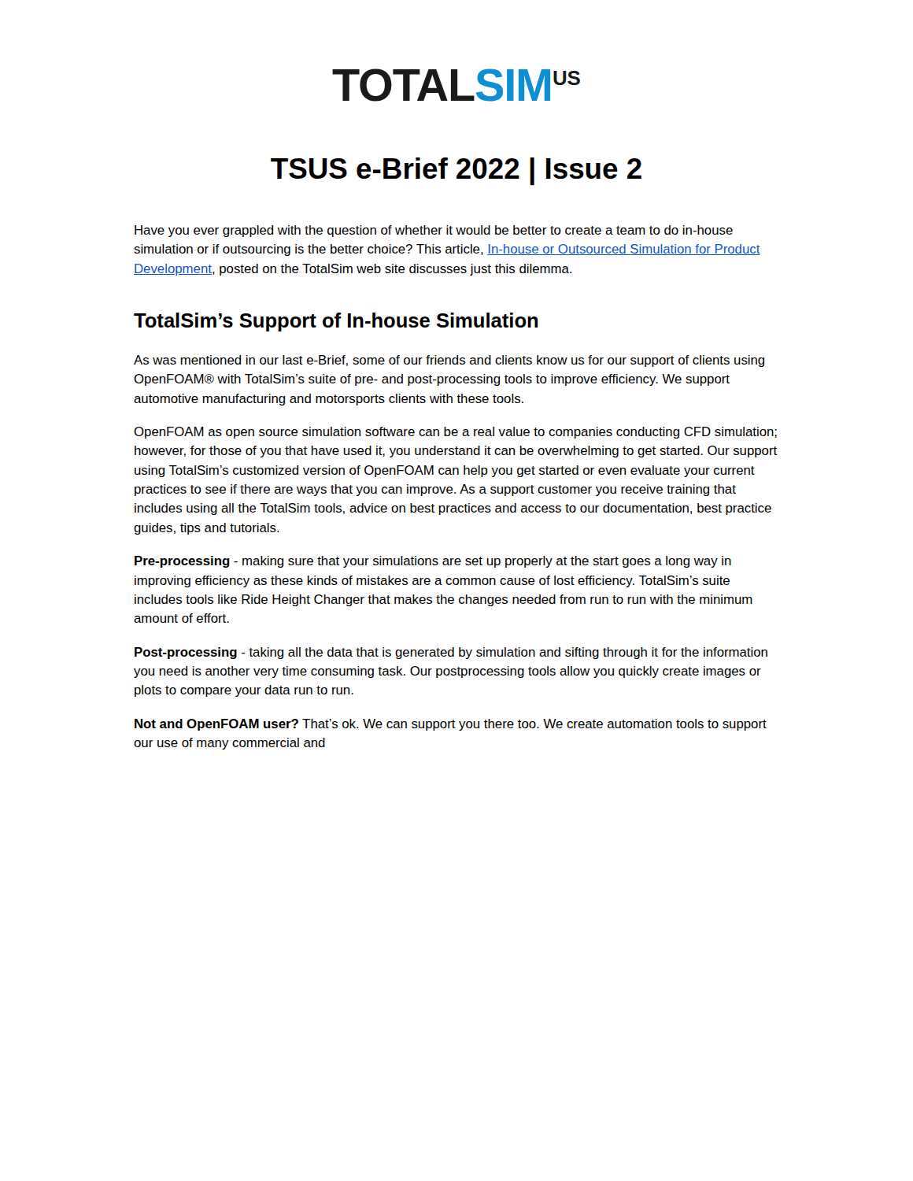TOTAL SIM US
TSUS e-Brief 2022 | Issue 2
Have you ever grappled with the question of whether it would be better to create a team to do in-house simulation or if outsourcing is the better choice? This article, In-house or Outsourced Simulation for Product Development, posted on the TotalSim web site discusses just this dilemma.
TotalSim’s Support of In-house Simulation
As was mentioned in our last e-Brief, some of our friends and clients know us for our support of clients using OpenFOAM® with TotalSim’s suite of pre- and post-processing tools to improve efficiency. We support automotive manufacturing and motorsports clients with these tools.
OpenFOAM as open source simulation software can be a real value to companies conducting CFD simulation; however, for those of you that have used it, you understand it can be overwhelming to get started. Our support using TotalSim’s customized version of OpenFOAM can help you get started or even evaluate your current practices to see if there are ways that you can improve. As a support customer you receive training that includes using all the TotalSim tools, advice on best practices and access to our documentation, best practice guides, tips and tutorials.
Pre-processing - making sure that your simulations are set up properly at the start goes a long way in improving efficiency as these kinds of mistakes are a common cause of lost efficiency. TotalSim’s suite includes tools like Ride Height Changer that makes the changes needed from run to run with the minimum amount of effort.
Post-processing - taking all the data that is generated by simulation and sifting through it for the information you need is another very time consuming task. Our postprocessing tools allow you quickly create images or plots to compare your data run to run.
Not and OpenFOAM user? That’s ok. We can support you there too. We create automation tools to support our use of many commercial and